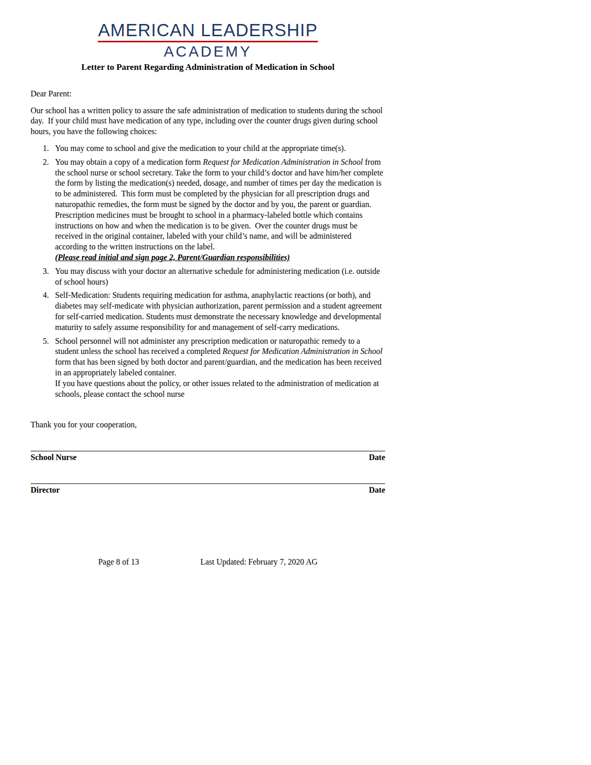AMERICAN LEADERSHIP
ACADEMY
Letter to Parent Regarding Administration of Medication in School
Dear Parent:
Our school has a written policy to assure the safe administration of medication to students during the school day. If your child must have medication of any type, including over the counter drugs given during school hours, you have the following choices:
You may come to school and give the medication to your child at the appropriate time(s).
You may obtain a copy of a medication form Request for Medication Administration in School from the school nurse or school secretary. Take the form to your child’s doctor and have him/her complete the form by listing the medication(s) needed, dosage, and number of times per day the medication is to be administered. This form must be completed by the physician for all prescription drugs and naturopathic remedies, the form must be signed by the doctor and by you, the parent or guardian. Prescription medicines must be brought to school in a pharmacy-labeled bottle which contains instructions on how and when the medication is to be given. Over the counter drugs must be received in the original container, labeled with your child’s name, and will be administered according to the written instructions on the label.
(Please read initial and sign page 2, Parent/Guardian responsibilities)
You may discuss with your doctor an alternative schedule for administering medication (i.e. outside of school hours)
Self-Medication: Students requiring medication for asthma, anaphylactic reactions (or both), and diabetes may self-medicate with physician authorization, parent permission and a student agreement for self-carried medication. Students must demonstrate the necessary knowledge and developmental maturity to safely assume responsibility for and management of self-carry medications.
School personnel will not administer any prescription medication or naturopathic remedy to a student unless the school has received a completed Request for Medication Administration in School form that has been signed by both doctor and parent/guardian, and the medication has been received in an appropriately labeled container.
If you have questions about the policy, or other issues related to the administration of medication at schools, please contact the school nurse
Thank you for your cooperation,
School Nurse Date
Director Date
Page 8 of 13 Last Updated: February 7, 2020 AG